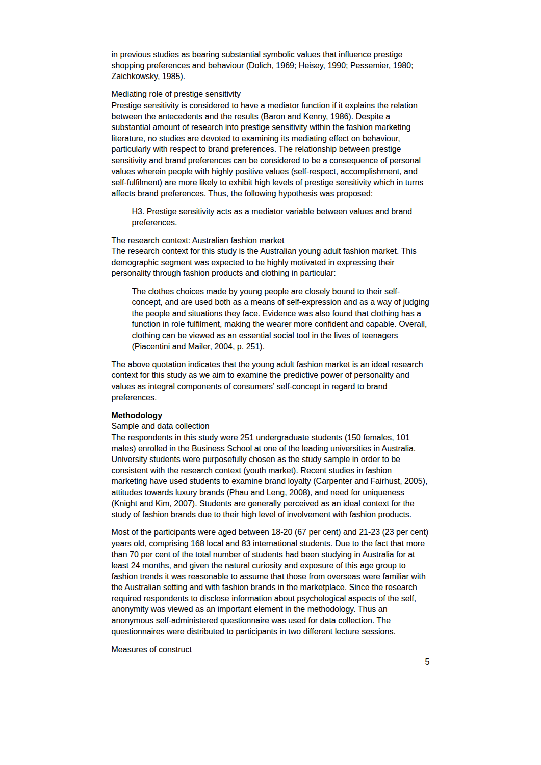in previous studies as bearing substantial symbolic values that influence prestige shopping preferences and behaviour (Dolich, 1969; Heisey, 1990; Pessemier, 1980; Zaichkowsky, 1985).
Mediating role of prestige sensitivity
Prestige sensitivity is considered to have a mediator function if it explains the relation between the antecedents and the results (Baron and Kenny, 1986). Despite a substantial amount of research into prestige sensitivity within the fashion marketing literature, no studies are devoted to examining its mediating effect on behaviour, particularly with respect to brand preferences. The relationship between prestige sensitivity and brand preferences can be considered to be a consequence of personal values wherein people with highly positive values (self-respect, accomplishment, and self-fulfilment) are more likely to exhibit high levels of prestige sensitivity which in turns affects brand preferences. Thus, the following hypothesis was proposed:
H3. Prestige sensitivity acts as a mediator variable between values and brand preferences.
The research context: Australian fashion market
The research context for this study is the Australian young adult fashion market. This demographic segment was expected to be highly motivated in expressing their personality through fashion products and clothing in particular:
The clothes choices made by young people are closely bound to their self-concept, and are used both as a means of self-expression and as a way of judging the people and situations they face. Evidence was also found that clothing has a function in role fulfilment, making the wearer more confident and capable. Overall, clothing can be viewed as an essential social tool in the lives of teenagers (Piacentini and Mailer, 2004, p. 251).
The above quotation indicates that the young adult fashion market is an ideal research context for this study as we aim to examine the predictive power of personality and values as integral components of consumers’ self-concept in regard to brand preferences.
Methodology
Sample and data collection
The respondents in this study were 251 undergraduate students (150 females, 101 males) enrolled in the Business School at one of the leading universities in Australia. University students were purposefully chosen as the study sample in order to be consistent with the research context (youth market). Recent studies in fashion marketing have used students to examine brand loyalty (Carpenter and Fairhust, 2005), attitudes towards luxury brands (Phau and Leng, 2008), and need for uniqueness (Knight and Kim, 2007). Students are generally perceived as an ideal context for the study of fashion brands due to their high level of involvement with fashion products.
Most of the participants were aged between 18-20 (67 per cent) and 21-23 (23 per cent) years old, comprising 168 local and 83 international students. Due to the fact that more than 70 per cent of the total number of students had been studying in Australia for at least 24 months, and given the natural curiosity and exposure of this age group to fashion trends it was reasonable to assume that those from overseas were familiar with the Australian setting and with fashion brands in the marketplace. Since the research required respondents to disclose information about psychological aspects of the self, anonymity was viewed as an important element in the methodology. Thus an anonymous self-administered questionnaire was used for data collection. The questionnaires were distributed to participants in two different lecture sessions.
Measures of construct
5